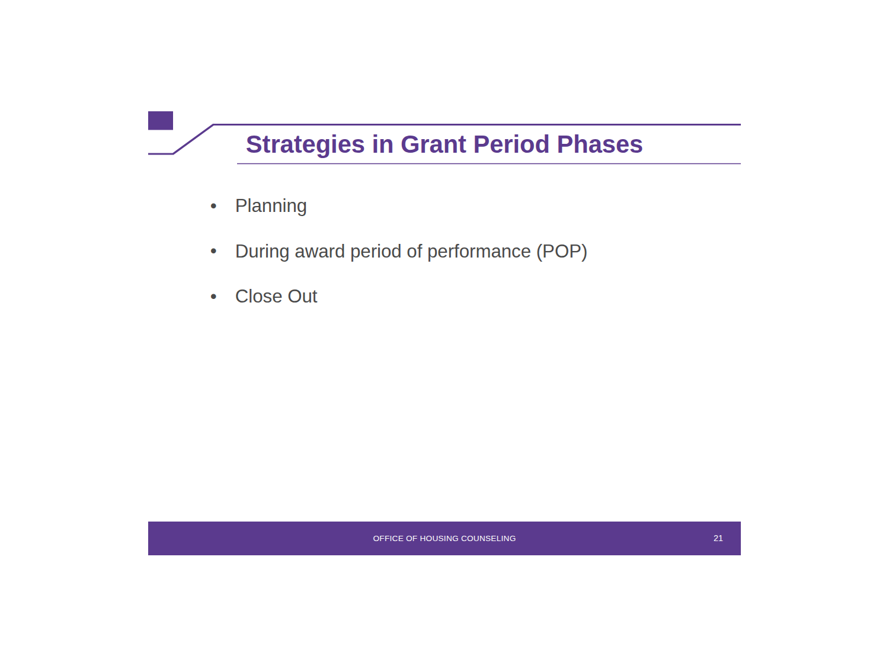Strategies in Grant Period Phases
Planning
During award period of performance (POP)
Close Out
OFFICE OF HOUSING COUNSELING 21